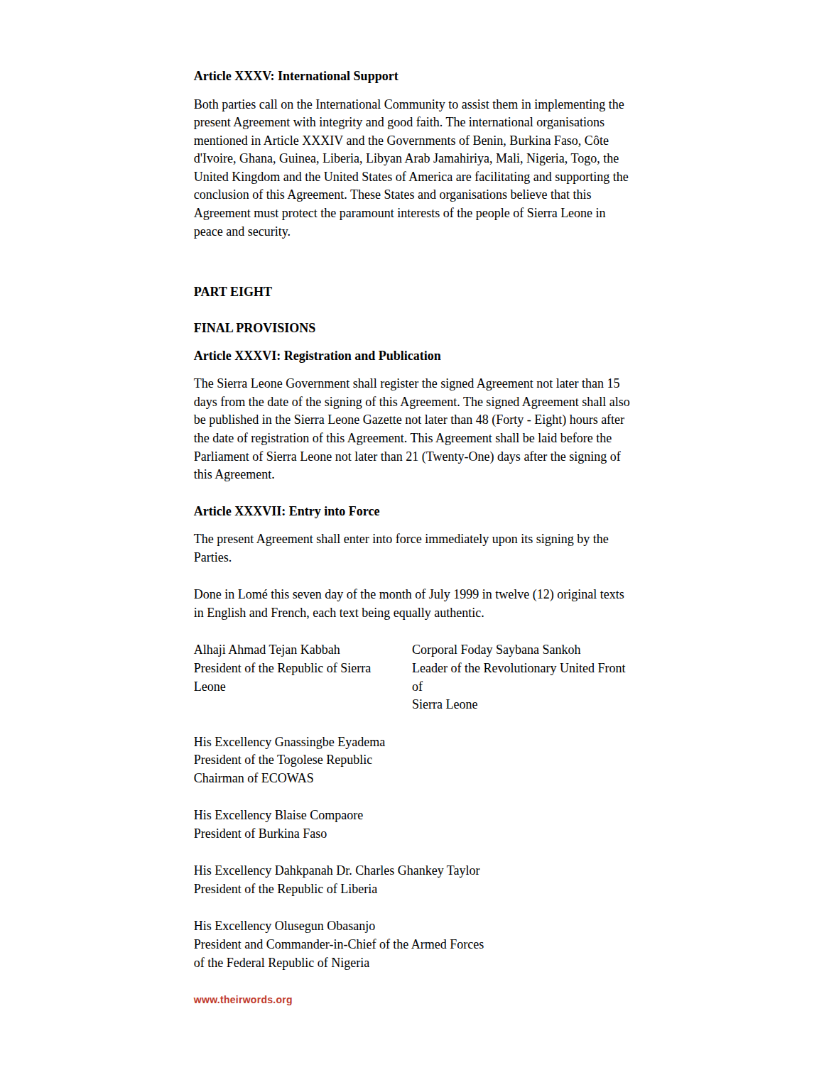Article XXXV: International Support
Both parties call on the International Community to assist them in implementing the present Agreement with integrity and good faith. The international organisations mentioned in Article XXXIV and the Governments of Benin, Burkina Faso, Côte d'Ivoire, Ghana, Guinea, Liberia, Libyan Arab Jamahiriya, Mali, Nigeria, Togo, the United Kingdom and the United States of America are facilitating and supporting the conclusion of this Agreement. These States and organisations believe that this Agreement must protect the paramount interests of the people of Sierra Leone in peace and security.
PART EIGHT
FINAL PROVISIONS
Article XXXVI: Registration and Publication
The Sierra Leone Government shall register the signed Agreement not later than 15 days from the date of the signing of this Agreement. The signed Agreement shall also be published in the Sierra Leone Gazette not later than 48 (Forty - Eight) hours after the date of registration of this Agreement. This Agreement shall be laid before the Parliament of Sierra Leone not later than 21 (Twenty-One) days after the signing of this Agreement.
Article XXXVII: Entry into Force
The present Agreement shall enter into force immediately upon its signing by the Parties.
Done in Lomé this seven day of the month of July 1999 in twelve (12) original texts in English and French, each text being equally authentic.
Alhaji Ahmad Tejan Kabbah
President of the Republic of Sierra Leone
Corporal Foday Saybana Sankoh
Leader of the Revolutionary United Front of
Sierra Leone
His Excellency Gnassingbe Eyadema
President of the Togolese Republic
Chairman of ECOWAS
His Excellency Blaise Compaore
President of Burkina Faso
His Excellency Dahkpanah Dr. Charles Ghankey Taylor
President of the Republic of Liberia
His Excellency Olusegun Obasanjo
President and Commander-in-Chief of the Armed Forces
of the Federal Republic of Nigeria
www.theirwords.org